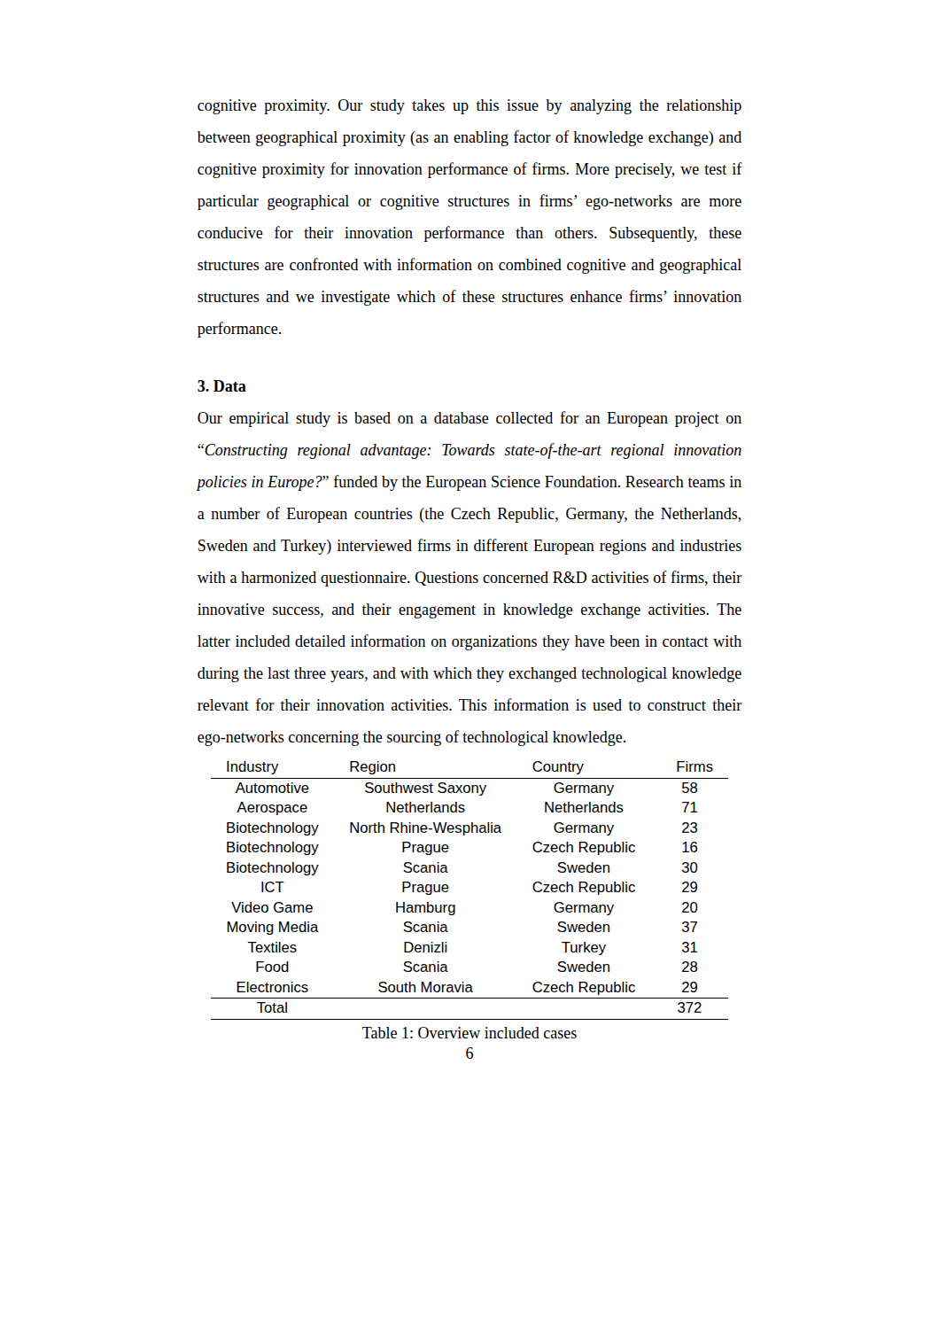cognitive proximity. Our study takes up this issue by analyzing the relationship between geographical proximity (as an enabling factor of knowledge exchange) and cognitive proximity for innovation performance of firms. More precisely, we test if particular geographical or cognitive structures in firms’ ego-networks are more conducive for their innovation performance than others. Subsequently, these structures are confronted with information on combined cognitive and geographical structures and we investigate which of these structures enhance firms’ innovation performance.
3. Data
Our empirical study is based on a database collected for an European project on “Constructing regional advantage: Towards state-of-the-art regional innovation policies in Europe?” funded by the European Science Foundation. Research teams in a number of European countries (the Czech Republic, Germany, the Netherlands, Sweden and Turkey) interviewed firms in different European regions and industries with a harmonized questionnaire. Questions concerned R&D activities of firms, their innovative success, and their engagement in knowledge exchange activities. The latter included detailed information on organizations they have been in contact with during the last three years, and with which they exchanged technological knowledge relevant for their innovation activities. This information is used to construct their ego-networks concerning the sourcing of technological knowledge.
| Industry | Region | Country | Firms |
| --- | --- | --- | --- |
| Automotive | Southwest Saxony | Germany | 58 |
| Aerospace | Netherlands | Netherlands | 71 |
| Biotechnology | North Rhine-Wesphalia | Germany | 23 |
| Biotechnology | Prague | Czech Republic | 16 |
| Biotechnology | Scania | Sweden | 30 |
| ICT | Prague | Czech Republic | 29 |
| Video Game | Hamburg | Germany | 20 |
| Moving Media | Scania | Sweden | 37 |
| Textiles | Denizli | Turkey | 31 |
| Food | Scania | Sweden | 28 |
| Electronics | South Moravia | Czech Republic | 29 |
| Total | | | 372 |
Table 1: Overview included cases
6